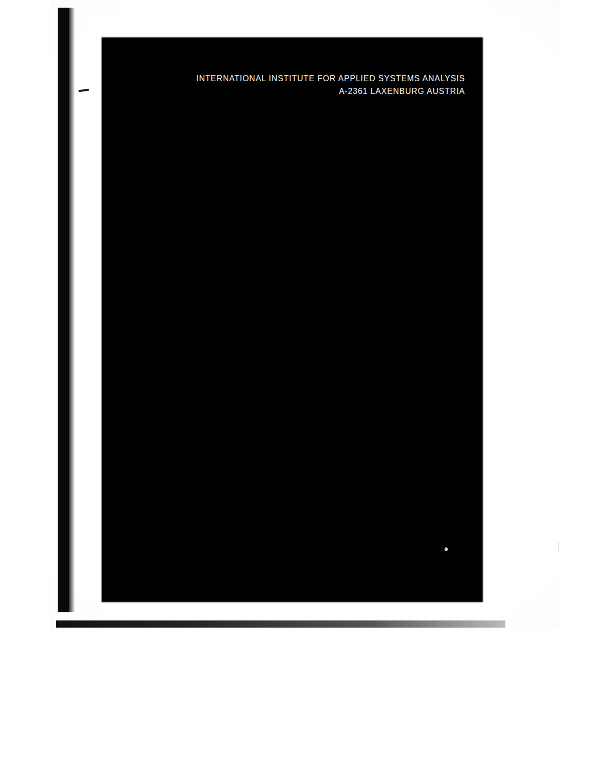INTERNATIONAL INSTITUTE FOR APPLIED SYSTEMS ANALYSIS
A-2361 LAXENBURG AUSTRIA
Transcribed text: INTERNATIONAL INSTITUTE FOR APPLIED SYSTEMS ANALYSIS. A-2361 LAXENBURG AUSTRIA. The remainder of the page is obscured by scanning exposure and contains no legible text.